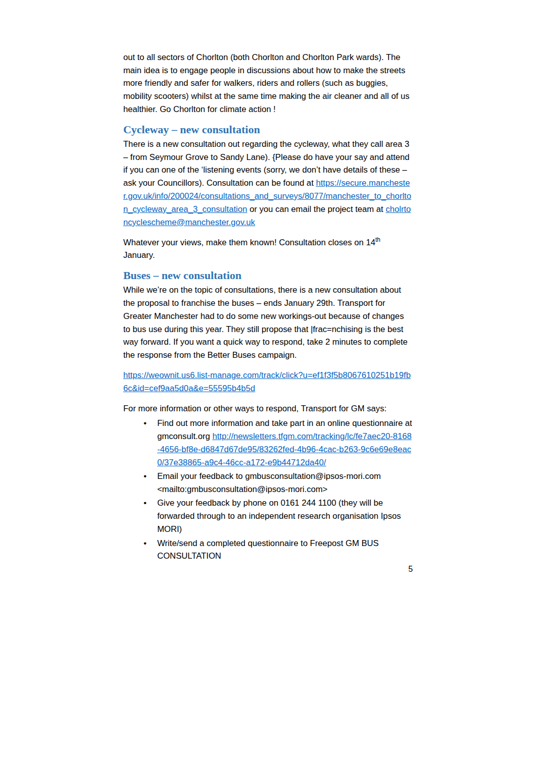out to all sectors of Chorlton (both Chorlton and Chorlton Park wards). The main idea is to engage people in discussions about how to make the streets more friendly and safer for walkers, riders and rollers (such as buggies, mobility scooters) whilst at the same time making the air cleaner and all of us healthier. Go Chorlton for climate action !
Cycleway – new consultation
There is a new consultation out regarding the cycleway, what they call area 3 – from Seymour Grove to Sandy Lane). {Please do have your say and attend if you can one of the ‘listening events (sorry, we don’t have details of these – ask your Councillors). Consultation can be found at https://secure.manchester.gov.uk/info/200024/consultations_and_surveys/8077/manchester_to_chorlton_cycleway_area_3_consultation or you can email the project team at cholrtoncyclescheme@manchester.gov.uk
Whatever your views, make them known! Consultation closes on 14th January.
Buses – new consultation
While we’re on the topic of consultations, there is a new consultation about the proposal to franchise the buses – ends January 29th. Transport for Greater Manchester had to do some new workings-out because of changes to bus use during this year. They still propose that |frac=nchising is the best way forward. If you want a quick way to respond, take 2 minutes to complete the response from the Better Buses campaign.
https://weownit.us6.list-manage.com/track/click?u=ef1f3f5b8067610251b19fb6c&id=cef9aa5d0a&e=55595b4b5d
For more information or other ways to respond, Transport for GM says:
•Find out more information and take part in an online questionnaire at gmconsult.org http://newsletters.tfgm.com/tracking/lc/fe7aec20-8168-4656-bf8e-d6847d67de95/83262fed-4b96-4cac-b263-9c6e69e8eac0/37e38865-a9c4-46cc-a172-e9b44712da40/
•Email your feedback to gmbusconsultation@ipsos-mori.com <mailto:gmbusconsultation@ipsos-mori.com>
•Give your feedback by phone on 0161 244 1100 (they will be forwarded through to an independent research organisation Ipsos MORI)
•Write/send a completed questionnaire to Freepost GM BUS CONSULTATION
5